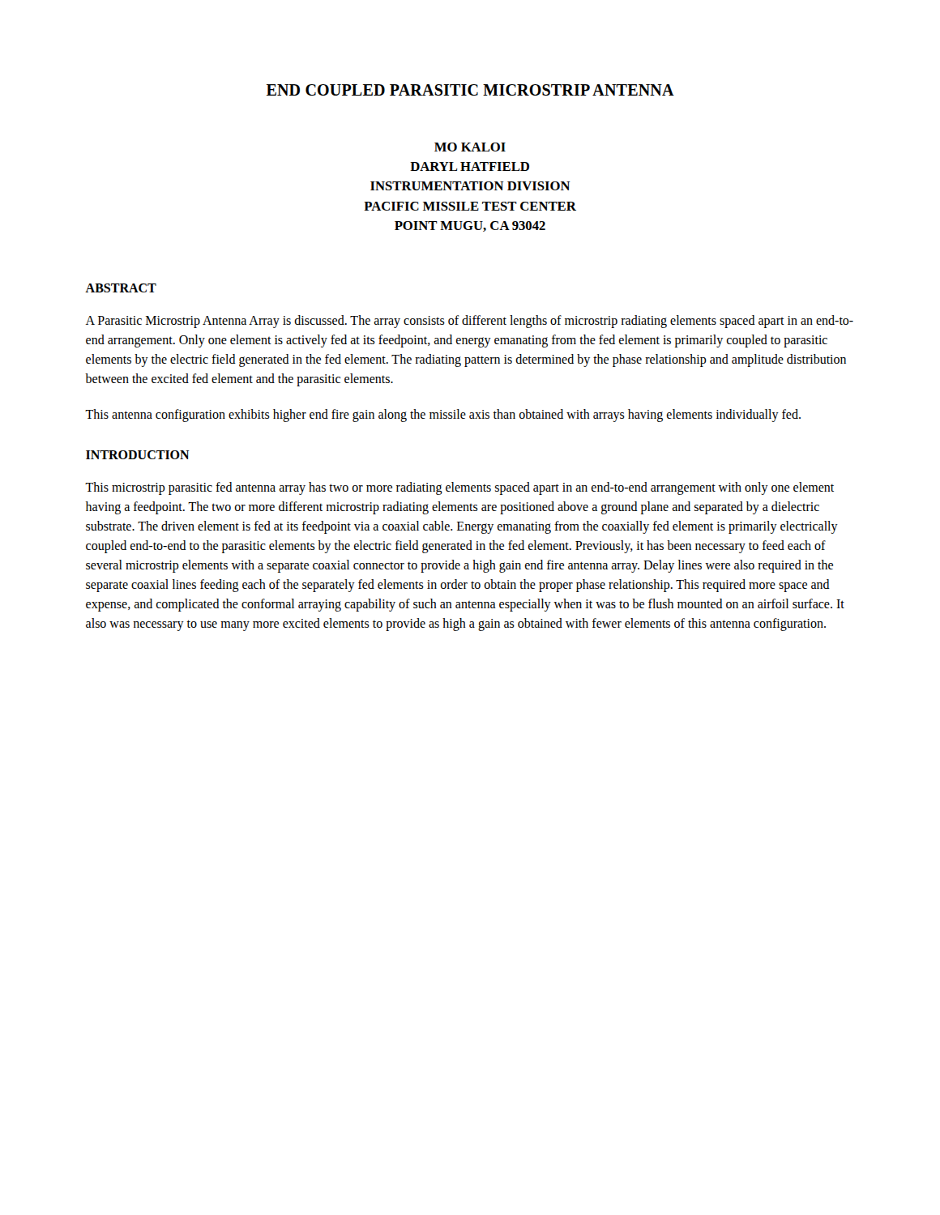END COUPLED PARASITIC MICROSTRIP ANTENNA
MO KALOI
DARYL HATFIELD
INSTRUMENTATION DIVISION
PACIFIC MISSILE TEST CENTER
POINT MUGU, CA 93042
ABSTRACT
A Parasitic Microstrip Antenna Array is discussed. The array consists of different lengths of microstrip radiating elements spaced apart in an end-to-end arrangement. Only one element is actively fed at its feedpoint, and energy emanating from the fed element is primarily coupled to parasitic elements by the electric field generated in the fed element. The radiating pattern is determined by the phase relationship and amplitude distribution between the excited fed element and the parasitic elements.
This antenna configuration exhibits higher end fire gain along the missile axis than obtained with arrays having elements individually fed.
INTRODUCTION
This microstrip parasitic fed antenna array has two or more radiating elements spaced apart in an end-to-end arrangement with only one element having a feedpoint. The two or more different microstrip radiating elements are positioned above a ground plane and separated by a dielectric substrate. The driven element is fed at its feedpoint via a coaxial cable. Energy emanating from the coaxially fed element is primarily electrically coupled end-to-end to the parasitic elements by the electric field generated in the fed element. Previously, it has been necessary to feed each of several microstrip elements with a separate coaxial connector to provide a high gain end fire antenna array. Delay lines were also required in the separate coaxial lines feeding each of the separately fed elements in order to obtain the proper phase relationship. This required more space and expense, and complicated the conformal arraying capability of such an antenna especially when it was to be flush mounted on an airfoil surface. It also was necessary to use many more excited elements to provide as high a gain as obtained with fewer elements of this antenna configuration.